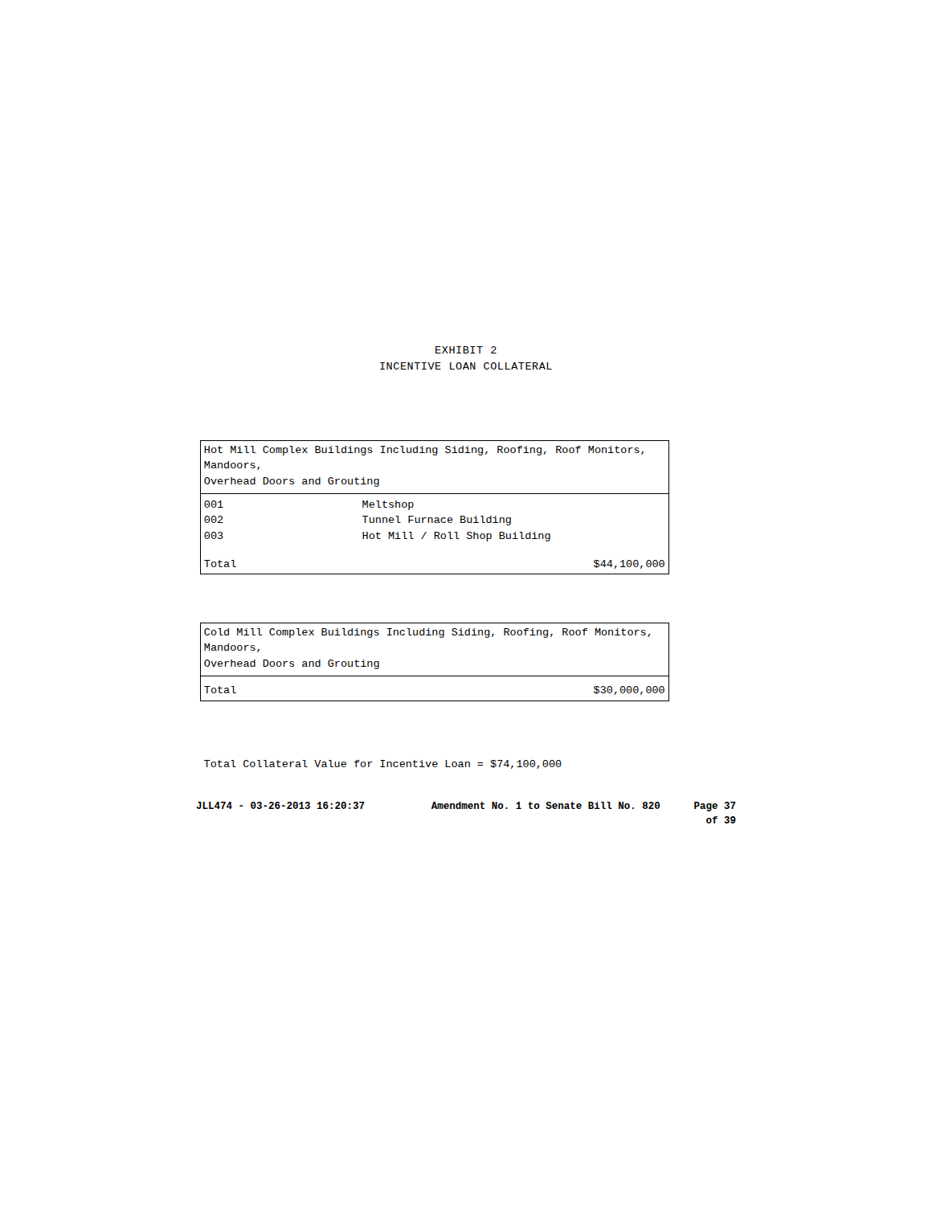EXHIBIT 2
INCENTIVE LOAN COLLATERAL
| Hot Mill Complex Buildings Including Siding, Roofing, Roof Monitors, Mandoors, Overhead Doors and Grouting |
| 001 Meltshop 002 Tunnel Furnace Building 003 Hot Mill / Roll Shop Building Total $44,100,000 |
| Cold Mill Complex Buildings Including Siding, Roofing, Roof Monitors, Mandoors, Overhead Doors and Grouting |
| Total $30,000,000 |
Total Collateral Value for Incentive Loan = $74,100,000
JLL474 - 03-26-2013 16:20:37
Amendment No. 1 to Senate Bill No. 820
Page 37 of 39